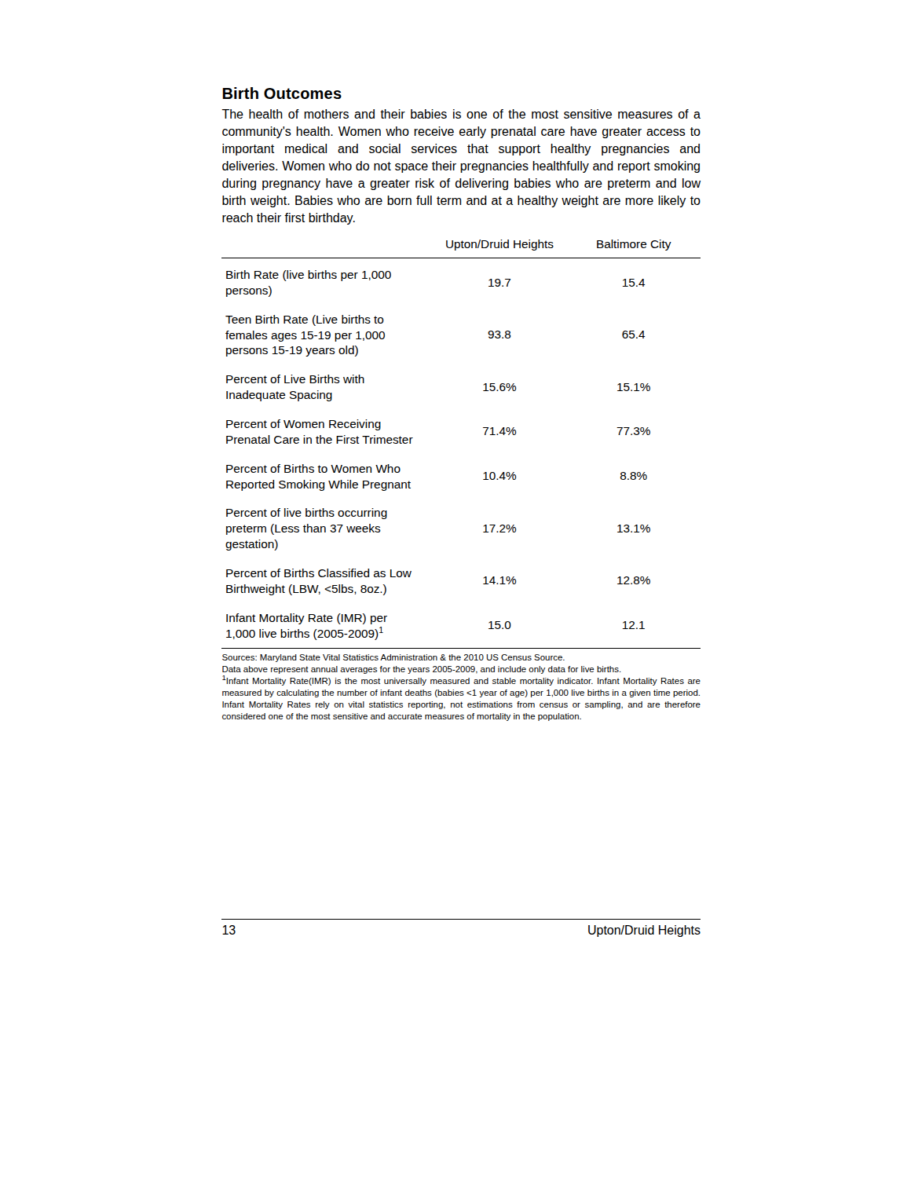Birth Outcomes
The health of mothers and their babies is one of the most sensitive measures of a community's health. Women who receive early prenatal care have greater access to important medical and social services that support healthy pregnancies and deliveries. Women who do not space their pregnancies healthfully and report smoking during pregnancy have a greater risk of delivering babies who are preterm and low birth weight. Babies who are born full term and at a healthy weight are more likely to reach their first birthday.
| | Upton/Druid Heights | Baltimore City |
| --- | --- | --- |
| Birth Rate (live births per 1,000 persons) | 19.7 | 15.4 |
| Teen Birth Rate (Live births to females ages 15-19 per 1,000 persons 15-19 years old) | 93.8 | 65.4 |
| Percent of Live Births with Inadequate Spacing | 15.6% | 15.1% |
| Percent of Women Receiving Prenatal Care in the First Trimester | 71.4% | 77.3% |
| Percent of Births to Women Who Reported Smoking While Pregnant | 10.4% | 8.8% |
| Percent of live births occurring preterm (Less than 37 weeks gestation) | 17.2% | 13.1% |
| Percent of Births Classified as Low Birthweight (LBW, <5lbs, 8oz.) | 14.1% | 12.8% |
| Infant Mortality Rate (IMR) per 1,000 live births (2005-2009) 1 | 15.0 | 12.1 |
Sources: Maryland State Vital Statistics Administration & the 2010 US Census Source.
Data above represent annual averages for the years 2005-2009, and include only data for live births.
1Infant Mortality Rate(IMR) is the most universally measured and stable mortality indicator. Infant Mortality Rates are measured by calculating the number of infant deaths (babies <1 year of age) per 1,000 live births in a given time period. Infant Mortality Rates rely on vital statistics reporting, not estimations from census or sampling, and are therefore considered one of the most sensitive and accurate measures of mortality in the population.
13 Upton/Druid Heights